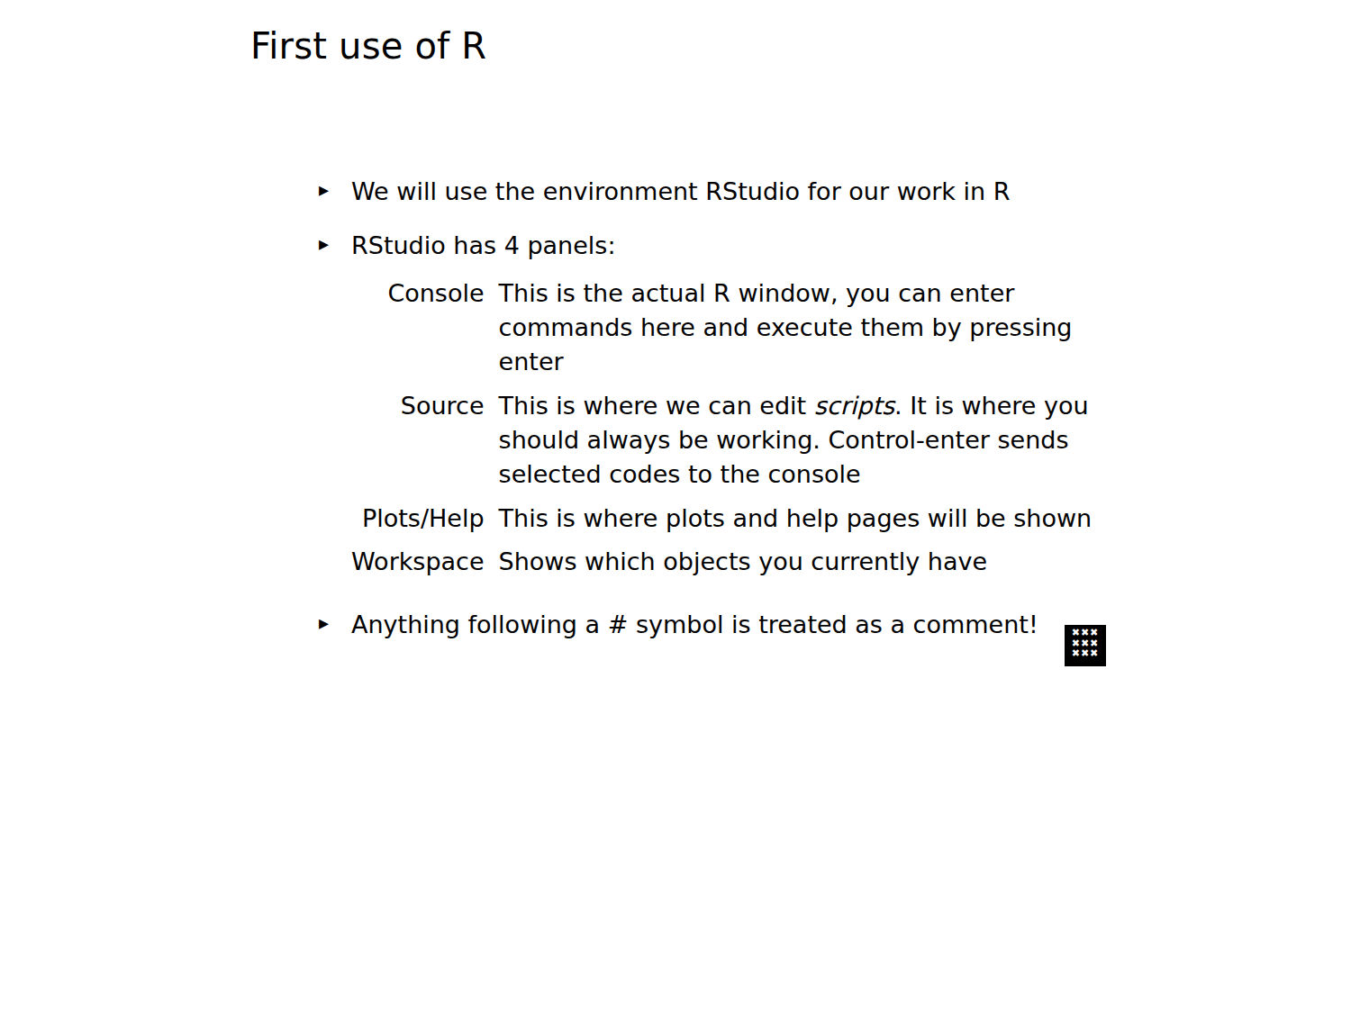First use of R
We will use the environment RStudio for our work in R
RStudio has 4 panels:
| Console | This is the actual R window, you can enter commands here and execute them by pressing enter |
| Source | This is where we can edit scripts . It is where you should always be working. Control-enter sends selected codes to the console |
| Plots/Help | This is where plots and help pages will be shown |
| Workspace | Shows which objects you currently have |
Anything following a # symbol is treated as a comment!
✖✖✖ ✖✖✖ ✖✖✖